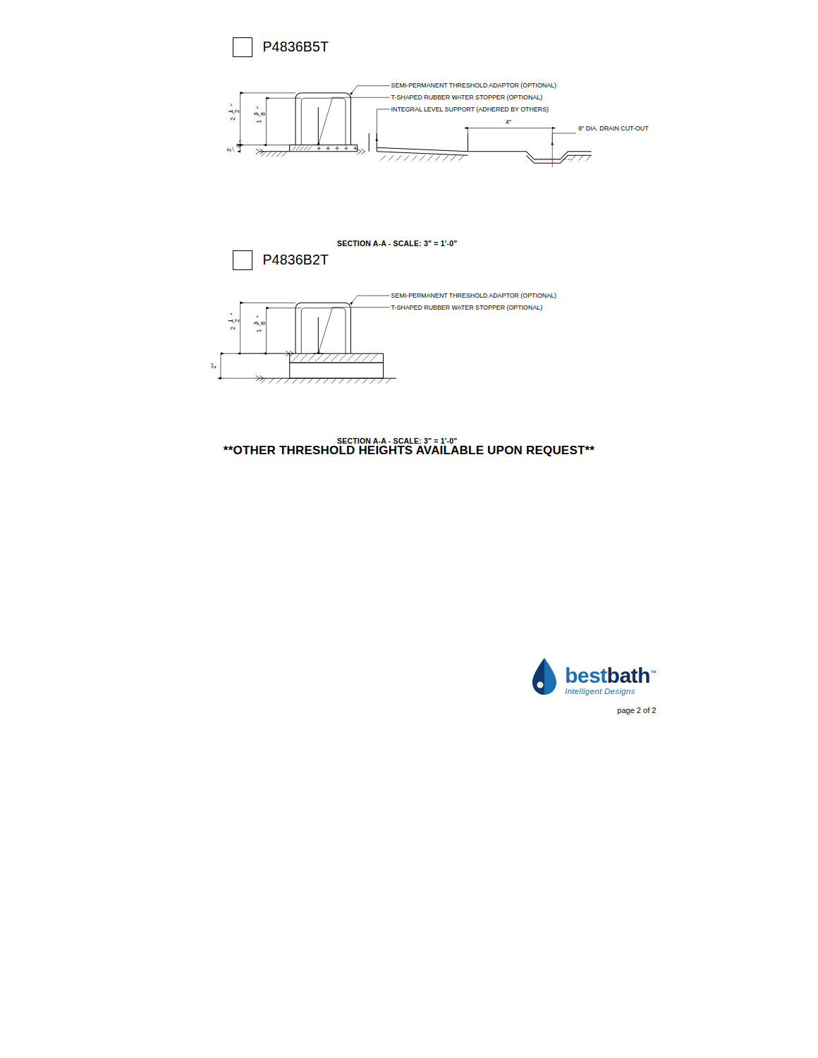P4836B5T
SEMI-PERMANENT THRESHOLD ADAPTOR (OPTIONAL) T-SHAPED RUBBER WATER STOPPER (OPTIONAL) INTEGRAL LEVEL SUPPORT (ADHERED BY OTHERS) 8" DIA. DRAIN CUT-OUT 4" 2 1 ⁄ 2 " 1 3 ⁄ 8 " 5 ⁄ 8 "
SECTION A-A - SCALE: 3" = 1'-0"
P4836B2T
SEMI-PERMANENT THRESHOLD ADAPTOR (OPTIONAL) T-SHAPED RUBBER WATER STOPPER (OPTIONAL) 2 1 ⁄ 2 " 1 3 ⁄ 8 " 2"
SECTION A-A - SCALE: 3" = 1'-0"
**OTHER THRESHOLD HEIGHTS AVAILABLE UPON REQUEST**
best bath™
Intelligent Designs
page 2 of 2